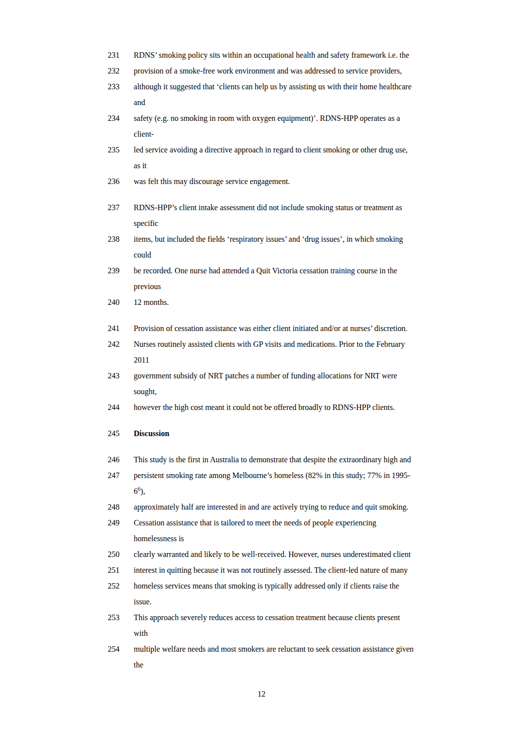231
RDNS’ smoking policy sits within an occupational health and safety framework i.e. the
232
provision of a smoke-free work environment and was addressed to service providers,
233
although it suggested that ‘clients can help us by assisting us with their home healthcare and
234
safety (e.g. no smoking in room with oxygen equipment)’. RDNS-HPP operates as a client-
235
led service avoiding a directive approach in regard to client smoking or other drug use, as it
236
was felt this may discourage service engagement.
237
RDNS-HPP’s client intake assessment did not include smoking status or treatment as specific
238
items, but included the fields ‘respiratory issues’ and ‘drug issues’, in which smoking could
239
be recorded. One nurse had attended a Quit Victoria cessation training course in the previous
240
12 months.
241
Provision of cessation assistance was either client initiated and/or at nurses’ discretion.
242
Nurses routinely assisted clients with GP visits and medications. Prior to the February 2011
243
government subsidy of NRT patches a number of funding allocations for NRT were sought,
244
however the high cost meant it could not be offered broadly to RDNS-HPP clients.
245
Discussion
246
This study is the first in Australia to demonstrate that despite the extraordinary high and
247
persistent smoking rate among Melbourne’s homeless (82% in this study; 77% in 1995-66),
248
approximately half are interested in and are actively trying to reduce and quit smoking.
249
Cessation assistance that is tailored to meet the needs of people experiencing homelessness is
250
clearly warranted and likely to be well-received. However, nurses underestimated client
251
interest in quitting because it was not routinely assessed. The client-led nature of many
252
homeless services means that smoking is typically addressed only if clients raise the issue.
253
This approach severely reduces access to cessation treatment because clients present with
254
multiple welfare needs and most smokers are reluctant to seek cessation assistance given the
12